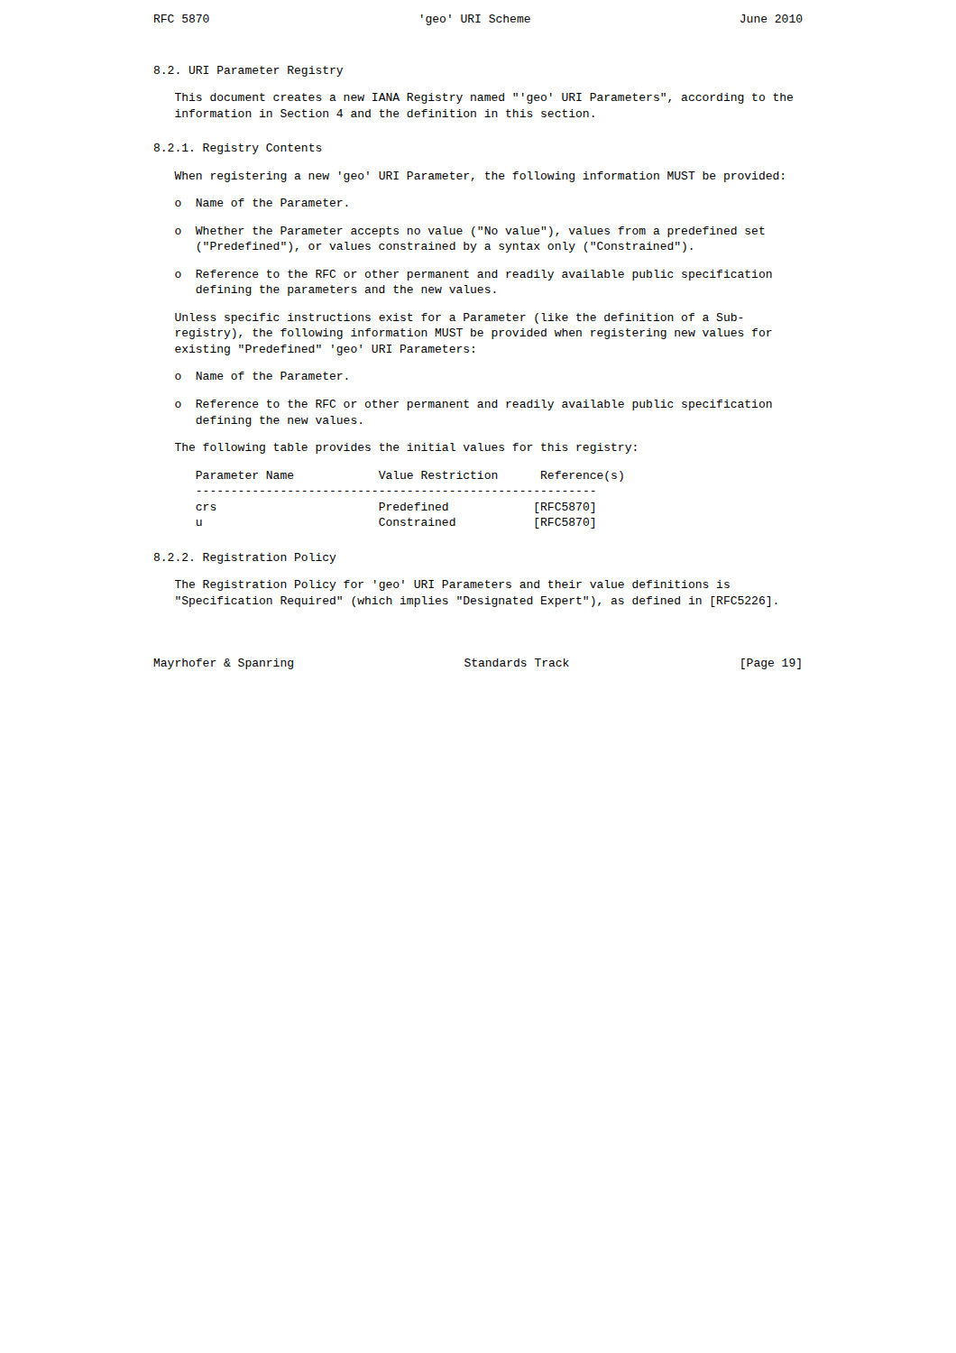RFC 5870 'geo' URI Scheme June 2010
8.2. URI Parameter Registry
This document creates a new IANA Registry named "'geo' URI Parameters", according to the information in Section 4 and the definition in this section.
8.2.1. Registry Contents
When registering a new 'geo' URI Parameter, the following information MUST be provided:
Name of the Parameter.
Whether the Parameter accepts no value ("No value"), values from a predefined set ("Predefined"), or values constrained by a syntax only ("Constrained").
Reference to the RFC or other permanent and readily available public specification defining the parameters and the new values.
Unless specific instructions exist for a Parameter (like the definition of a Sub-registry), the following information MUST be provided when registering new values for existing "Predefined" 'geo' URI Parameters:
Name of the Parameter.
Reference to the RFC or other permanent and readily available public specification defining the new values.
The following table provides the initial values for this registry:
      Parameter Name            Value Restriction      Reference(s)
      ---------------------------------------------------------
      crs                       Predefined            [RFC5870]
      u                         Constrained           [RFC5870]
8.2.2. Registration Policy
The Registration Policy for 'geo' URI Parameters and their value definitions is "Specification Required" (which implies "Designated Expert"), as defined in [RFC5226].
Mayrhofer & Spanring Standards Track [Page 19]